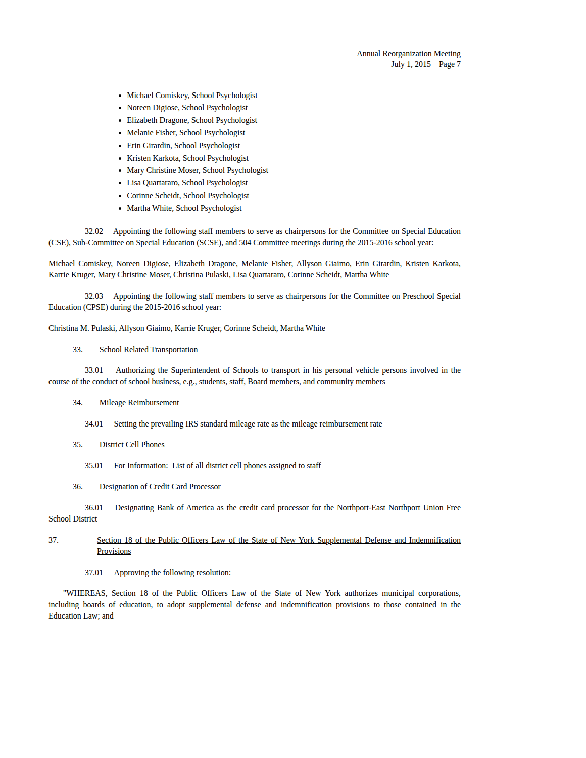Annual Reorganization Meeting
July 1, 2015 – Page 7
Michael Comiskey, School Psychologist
Noreen Digiose, School Psychologist
Elizabeth Dragone, School Psychologist
Melanie Fisher, School Psychologist
Erin Girardin, School Psychologist
Kristen Karkota, School Psychologist
Mary Christine Moser, School Psychologist
Lisa Quartararo, School Psychologist
Corinne Scheidt, School Psychologist
Martha White, School Psychologist
32.02 Appointing the following staff members to serve as chairpersons for the Committee on Special Education (CSE), Sub-Committee on Special Education (SCSE), and 504 Committee meetings during the 2015-2016 school year:
Michael Comiskey, Noreen Digiose, Elizabeth Dragone, Melanie Fisher, Allyson Giaimo, Erin Girardin, Kristen Karkota, Karrie Kruger, Mary Christine Moser, Christina Pulaski, Lisa Quartararo, Corinne Scheidt, Martha White
32.03 Appointing the following staff members to serve as chairpersons for the Committee on Preschool Special Education (CPSE) during the 2015-2016 school year:
Christina M. Pulaski, Allyson Giaimo, Karrie Kruger, Corinne Scheidt, Martha White
33. School Related Transportation
33.01 Authorizing the Superintendent of Schools to transport in his personal vehicle persons involved in the course of the conduct of school business, e.g., students, staff, Board members, and community members
34. Mileage Reimbursement
34.01 Setting the prevailing IRS standard mileage rate as the mileage reimbursement rate
35. District Cell Phones
35.01 For Information: List of all district cell phones assigned to staff
36. Designation of Credit Card Processor
36.01 Designating Bank of America as the credit card processor for the Northport-East Northport Union Free School District
37. Section 18 of the Public Officers Law of the State of New York Supplemental Defense and Indemnification Provisions
37.01 Approving the following resolution:
"WHEREAS, Section 18 of the Public Officers Law of the State of New York authorizes municipal corporations, including boards of education, to adopt supplemental defense and indemnification provisions to those contained in the Education Law; and